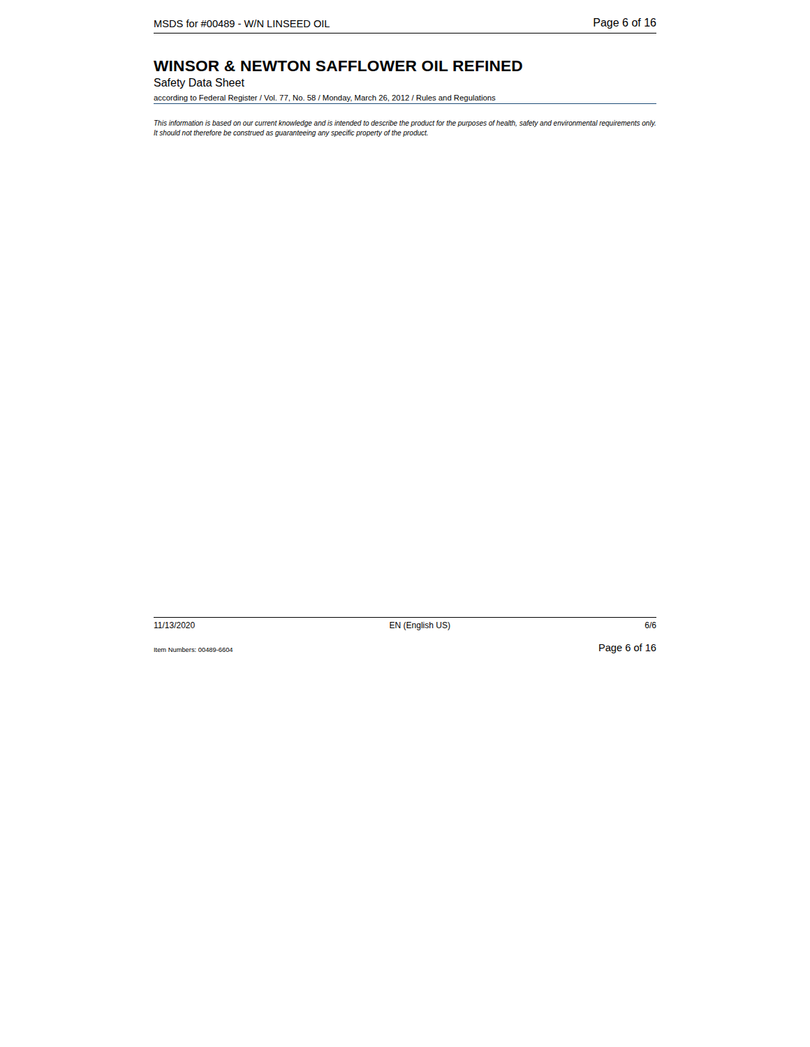MSDS for #00489 - W/N LINSEED OIL
Page 6 of 16
WINSOR & NEWTON SAFFLOWER OIL REFINED
Safety Data Sheet
according to Federal Register / Vol. 77, No. 58 / Monday, March 26, 2012 / Rules and Regulations
This information is based on our current knowledge and is intended to describe the product for the purposes of health, safety and environmental requirements only. It should not therefore be construed as guaranteeing any specific property of the product.
11/13/2020
EN (English US)
6/6
Item Numbers: 00489-6604
Page 6 of 16